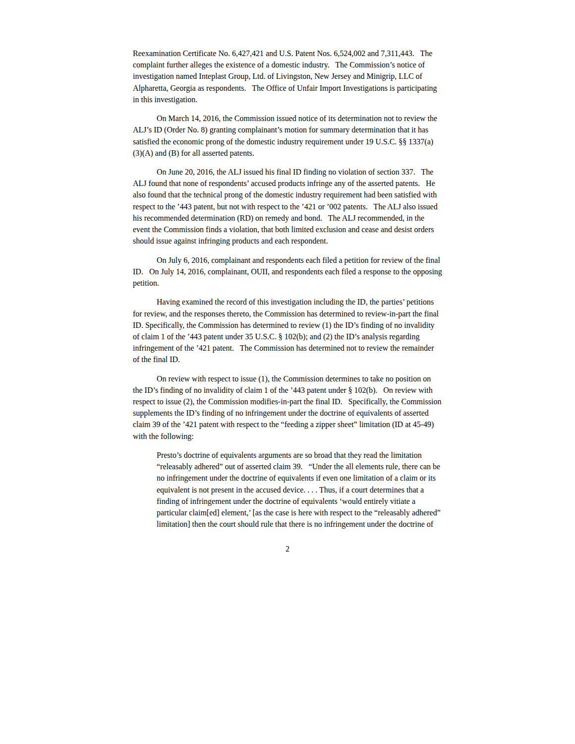Reexamination Certificate No. 6,427,421 and U.S. Patent Nos. 6,524,002 and 7,311,443. The complaint further alleges the existence of a domestic industry. The Commission’s notice of investigation named Inteplast Group, Ltd. of Livingston, New Jersey and Minigrip, LLC of Alpharetta, Georgia as respondents. The Office of Unfair Import Investigations is participating in this investigation.
On March 14, 2016, the Commission issued notice of its determination not to review the ALJ’s ID (Order No. 8) granting complainant’s motion for summary determination that it has satisfied the economic prong of the domestic industry requirement under 19 U.S.C. §§ 1337(a)(3)(A) and (B) for all asserted patents.
On June 20, 2016, the ALJ issued his final ID finding no violation of section 337. The ALJ found that none of respondents’ accused products infringe any of the asserted patents. He also found that the technical prong of the domestic industry requirement had been satisfied with respect to the ’443 patent, but not with respect to the ’421 or ’002 patents. The ALJ also issued his recommended determination (RD) on remedy and bond. The ALJ recommended, in the event the Commission finds a violation, that both limited exclusion and cease and desist orders should issue against infringing products and each respondent.
On July 6, 2016, complainant and respondents each filed a petition for review of the final ID. On July 14, 2016, complainant, OUII, and respondents each filed a response to the opposing petition.
Having examined the record of this investigation including the ID, the parties’ petitions for review, and the responses thereto, the Commission has determined to review-in-part the final ID. Specifically, the Commission has determined to review (1) the ID’s finding of no invalidity of claim 1 of the ’443 patent under 35 U.S.C. § 102(b); and (2) the ID’s analysis regarding infringement of the ’421 patent. The Commission has determined not to review the remainder of the final ID.
On review with respect to issue (1), the Commission determines to take no position on the ID’s finding of no invalidity of claim 1 of the ’443 patent under § 102(b). On review with respect to issue (2), the Commission modifies-in-part the final ID. Specifically, the Commission supplements the ID’s finding of no infringement under the doctrine of equivalents of asserted claim 39 of the ’421 patent with respect to the “feeding a zipper sheet” limitation (ID at 45-49) with the following:
Presto’s doctrine of equivalents arguments are so broad that they read the limitation “releasably adhered” out of asserted claim 39. “Under the all elements rule, there can be no infringement under the doctrine of equivalents if even one limitation of a claim or its equivalent is not present in the accused device. . . . Thus, if a court determines that a finding of infringement under the doctrine of equivalents ‘would entirely vitiate a particular claim[ed] element,’ [as the case is here with respect to the “releasably adhered” limitation] then the court should rule that there is no infringement under the doctrine of
2